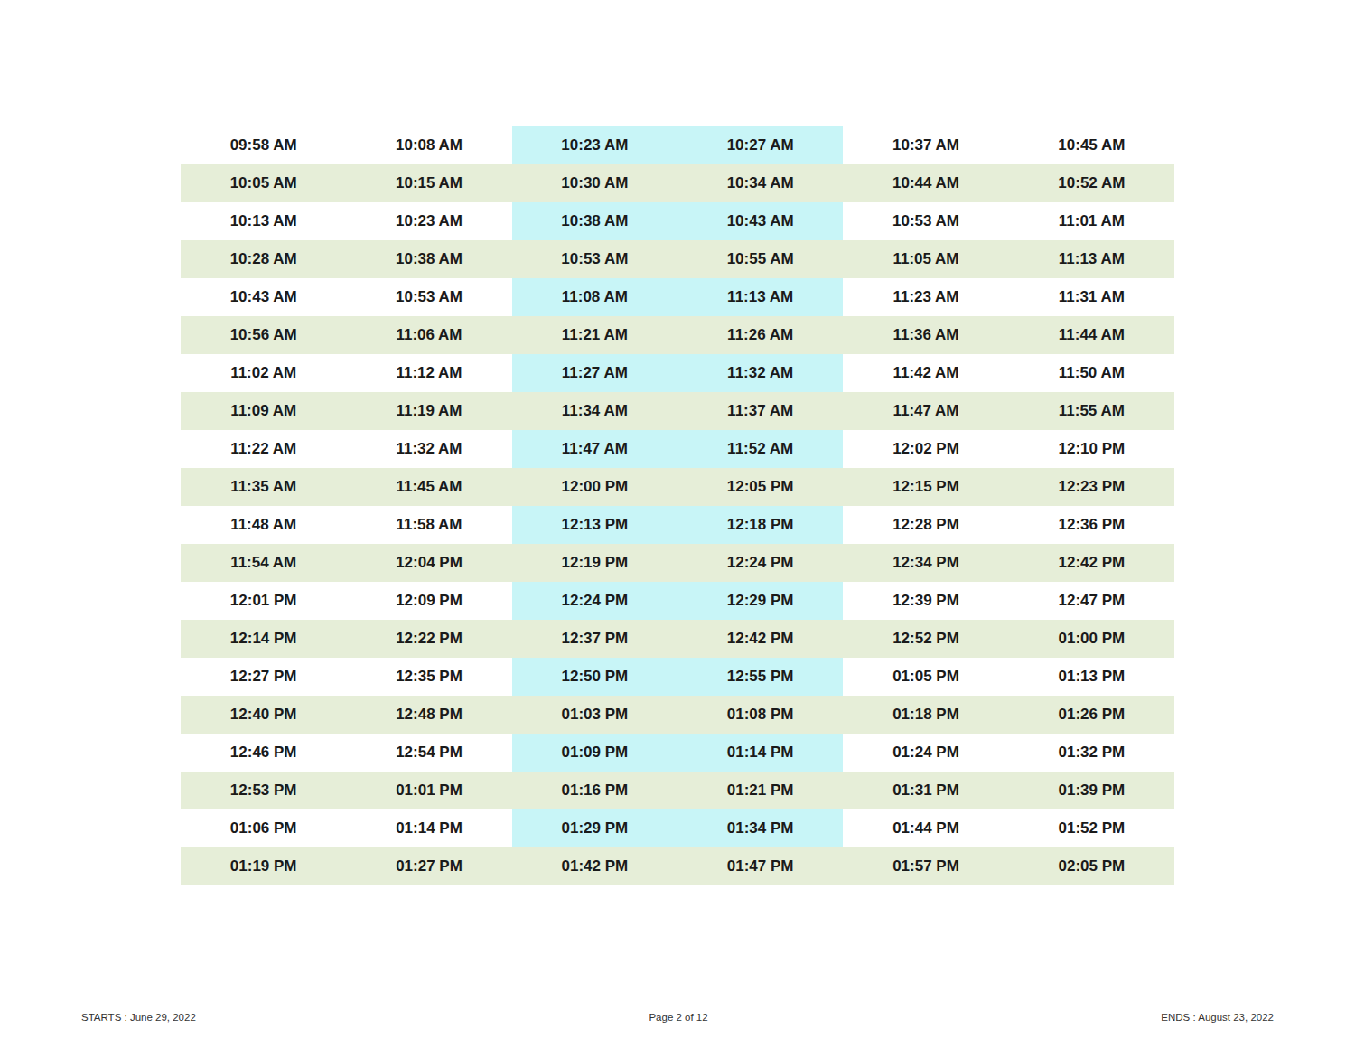| 09:58 AM | 10:08 AM | 10:23 AM | 10:27 AM | 10:37 AM | 10:45 AM |
| 10:05 AM | 10:15 AM | 10:30 AM | 10:34 AM | 10:44 AM | 10:52 AM |
| 10:13 AM | 10:23 AM | 10:38 AM | 10:43 AM | 10:53 AM | 11:01 AM |
| 10:28 AM | 10:38 AM | 10:53 AM | 10:55 AM | 11:05 AM | 11:13 AM |
| 10:43 AM | 10:53 AM | 11:08 AM | 11:13 AM | 11:23 AM | 11:31 AM |
| 10:56 AM | 11:06 AM | 11:21 AM | 11:26 AM | 11:36 AM | 11:44 AM |
| 11:02 AM | 11:12 AM | 11:27 AM | 11:32 AM | 11:42 AM | 11:50 AM |
| 11:09 AM | 11:19 AM | 11:34 AM | 11:37 AM | 11:47 AM | 11:55 AM |
| 11:22 AM | 11:32 AM | 11:47 AM | 11:52 AM | 12:02 PM | 12:10 PM |
| 11:35 AM | 11:45 AM | 12:00 PM | 12:05 PM | 12:15 PM | 12:23 PM |
| 11:48 AM | 11:58 AM | 12:13 PM | 12:18 PM | 12:28 PM | 12:36 PM |
| 11:54 AM | 12:04 PM | 12:19 PM | 12:24 PM | 12:34 PM | 12:42 PM |
| 12:01 PM | 12:09 PM | 12:24 PM | 12:29 PM | 12:39 PM | 12:47 PM |
| 12:14 PM | 12:22 PM | 12:37 PM | 12:42 PM | 12:52 PM | 01:00 PM |
| 12:27 PM | 12:35 PM | 12:50 PM | 12:55 PM | 01:05 PM | 01:13 PM |
| 12:40 PM | 12:48 PM | 01:03 PM | 01:08 PM | 01:18 PM | 01:26 PM |
| 12:46 PM | 12:54 PM | 01:09 PM | 01:14 PM | 01:24 PM | 01:32 PM |
| 12:53 PM | 01:01 PM | 01:16 PM | 01:21 PM | 01:31 PM | 01:39 PM |
| 01:06 PM | 01:14 PM | 01:29 PM | 01:34 PM | 01:44 PM | 01:52 PM |
| 01:19 PM | 01:27 PM | 01:42 PM | 01:47 PM | 01:57 PM | 02:05 PM |
STARTS : June 29, 2022 ENDS : August 23, 2022
Page 2 of 12